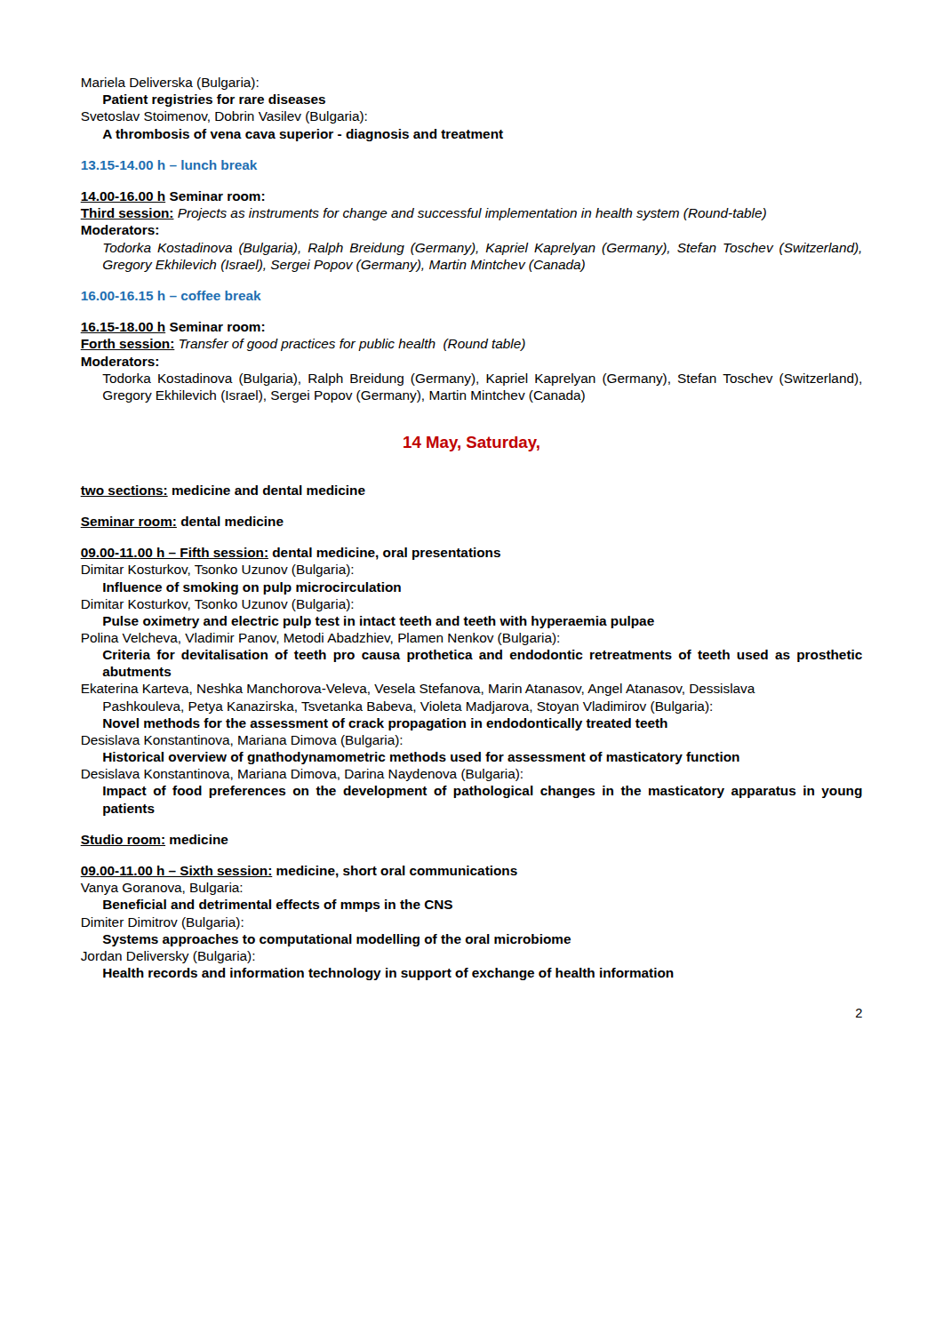Mariela Deliverska (Bulgaria):
Patient registries for rare diseases
Svetoslav Stoimenov, Dobrin Vasilev (Bulgaria):
A thrombosis of vena cava superior - diagnosis and treatment
13.15-14.00 h – lunch break
14.00-16.00 h Seminar room:
Third session: Projects as instruments for change and successful implementation in health system (Round-table)
Moderators:
Todorka Kostadinova (Bulgaria), Ralph Breidung (Germany), Kapriel Kaprelyan (Germany), Stefan Toschev (Switzerland), Gregory Ekhilevich (Israel), Sergei Popov (Germany), Martin Mintchev (Canada)
16.00-16.15 h – coffee break
16.15-18.00 h Seminar room:
Forth session: Transfer of good practices for public health (Round table)
Moderators:
Todorka Kostadinova (Bulgaria), Ralph Breidung (Germany), Kapriel Kaprelyan (Germany), Stefan Toschev (Switzerland), Gregory Ekhilevich (Israel), Sergei Popov (Germany), Martin Mintchev (Canada)
14 May, Saturday,
two sections: medicine and dental medicine
Seminar room: dental medicine
09.00-11.00 h – Fifth session: dental medicine, oral presentations
Dimitar Kosturkov, Tsonko Uzunov (Bulgaria):
Influence of smoking on pulp microcirculation
Dimitar Kosturkov, Tsonko Uzunov (Bulgaria):
Pulse oximetry and electric pulp test in intact teeth and teeth with hyperaemia pulpae
Polina Velcheva, Vladimir Panov, Metodi Abadzhiev, Plamen Nenkov (Bulgaria):
Criteria for devitalisation of teeth pro causa prothetica and endodontic retreatments of teeth used as prosthetic abutments
Ekaterina Karteva, Neshka Manchorova-Veleva, Vesela Stefanova, Marin Atanasov, Angel Atanasov, Dessislava
Pashkouleva, Petya Kanazirska, Tsvetanka Babeva, Violeta Madjarova, Stoyan Vladimirov (Bulgaria):
Novel methods for the assessment of crack propagation in endodontically treated teeth
Desislava Konstantinova, Mariana Dimova (Bulgaria):
Historical overview of gnathodynamometric methods used for assessment of masticatory function
Desislava Konstantinova, Mariana Dimova, Darina Naydenova (Bulgaria):
Impact of food preferences on the development of pathological changes in the masticatory apparatus in young patients
Studio room: medicine
09.00-11.00 h – Sixth session: medicine, short oral communications
Vanya Goranova, Bulgaria:
Beneficial and detrimental effects of mmps in the CNS
Dimiter Dimitrov (Bulgaria):
Systems approaches to computational modelling of the oral microbiome
Jordan Deliversky (Bulgaria):
Health records and information technology in support of exchange of health information
2